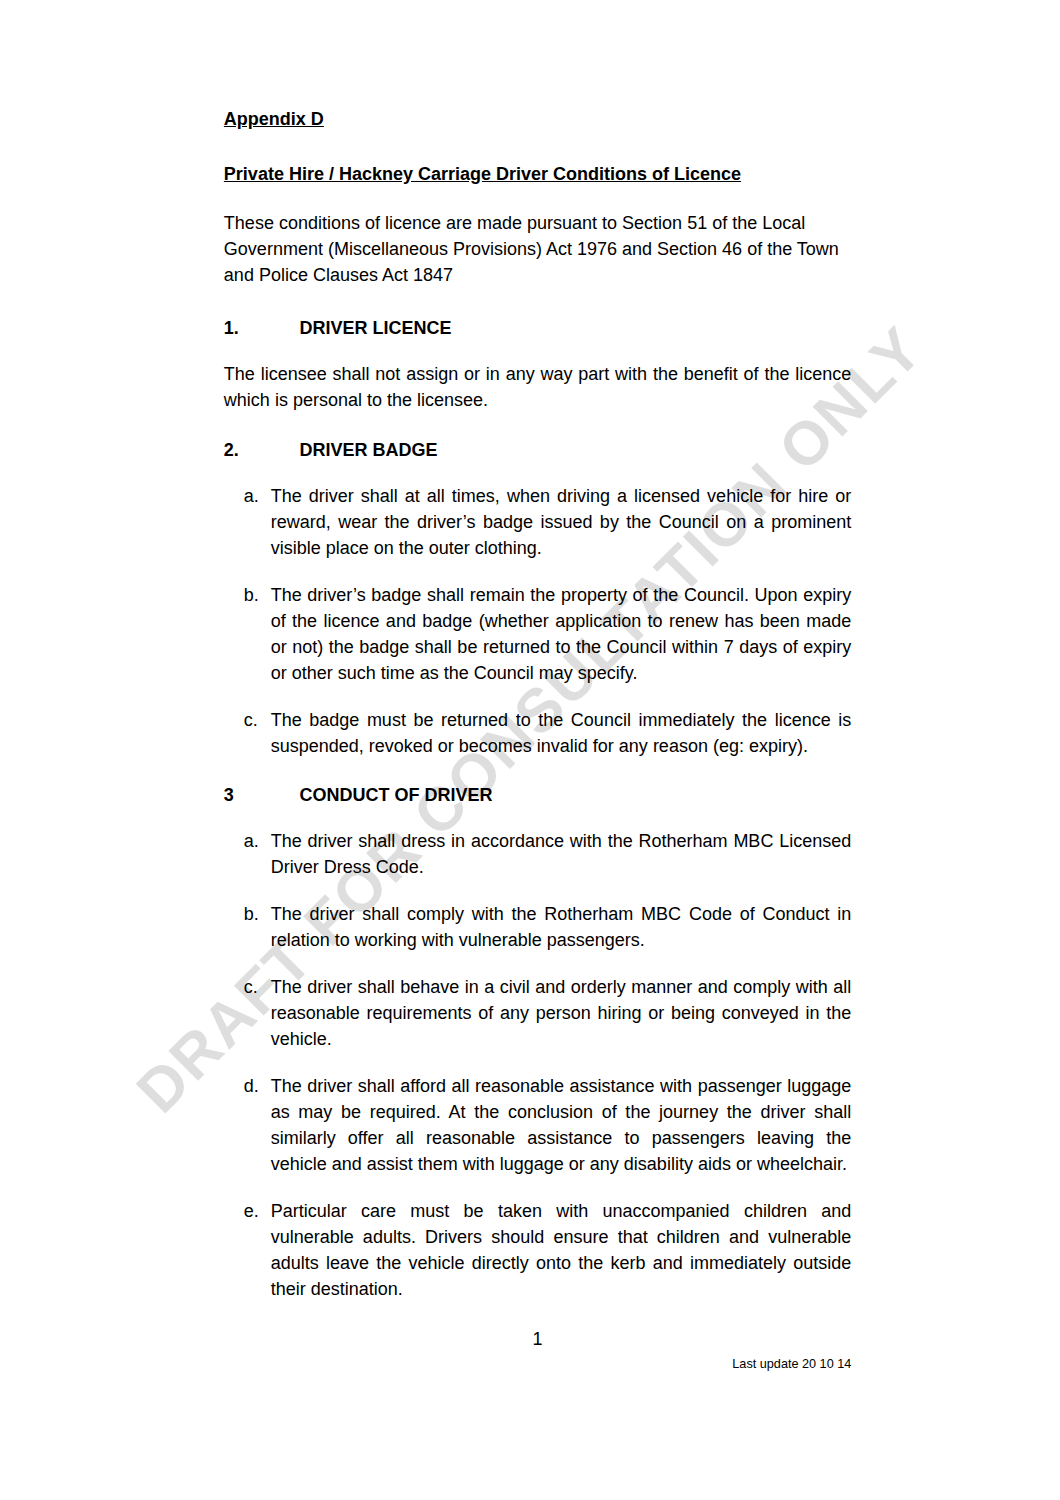DRAFT FOR CONSULTATION ONLY
Appendix D
Private Hire / Hackney Carriage Driver Conditions of Licence
These conditions of licence are made pursuant to Section 51 of the Local Government (Miscellaneous Provisions) Act 1976 and Section 46 of the Town and Police Clauses Act 1847
1. DRIVER LICENCE
The licensee shall not assign or in any way part with the benefit of the licence which is personal to the licensee.
2. DRIVER BADGE
a. The driver shall at all times, when driving a licensed vehicle for hire or reward, wear the driver’s badge issued by the Council on a prominent visible place on the outer clothing.
b. The driver’s badge shall remain the property of the Council. Upon expiry of the licence and badge (whether application to renew has been made or not) the badge shall be returned to the Council within 7 days of expiry or other such time as the Council may specify.
c. The badge must be returned to the Council immediately the licence is suspended, revoked or becomes invalid for any reason (eg: expiry).
3 CONDUCT OF DRIVER
a. The driver shall dress in accordance with the Rotherham MBC Licensed Driver Dress Code.
b. The driver shall comply with the Rotherham MBC Code of Conduct in relation to working with vulnerable passengers.
c. The driver shall behave in a civil and orderly manner and comply with all reasonable requirements of any person hiring or being conveyed in the vehicle.
d. The driver shall afford all reasonable assistance with passenger luggage as may be required. At the conclusion of the journey the driver shall similarly offer all reasonable assistance to passengers leaving the vehicle and assist them with luggage or any disability aids or wheelchair.
e. Particular care must be taken with unaccompanied children and vulnerable adults. Drivers should ensure that children and vulnerable adults leave the vehicle directly onto the kerb and immediately outside their destination.
1
Last update 20 10 14